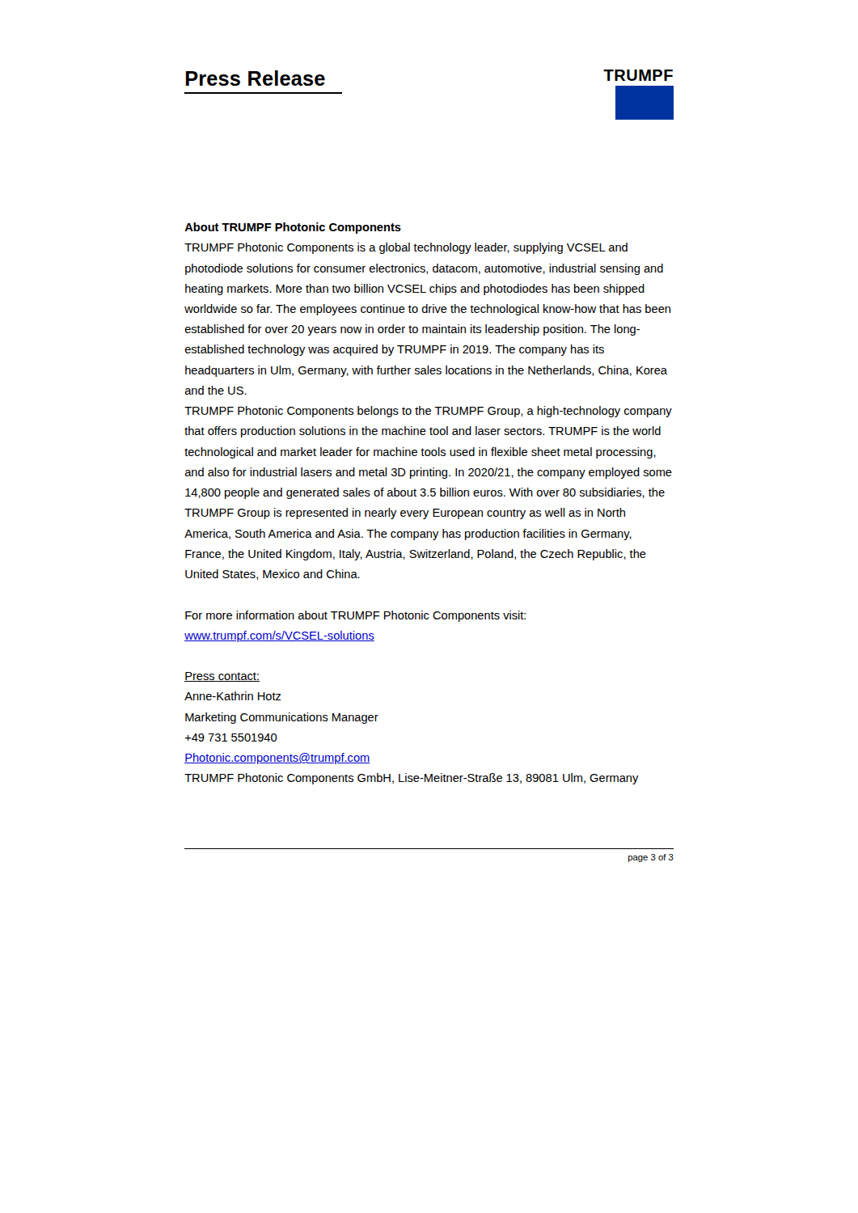Press Release
TRUMPF
About TRUMPF Photonic Components
TRUMPF Photonic Components is a global technology leader, supplying VCSEL and photodiode solutions for consumer electronics, datacom, automotive, industrial sensing and heating markets. More than two billion VCSEL chips and photodiodes has been shipped worldwide so far. The employees continue to drive the technological know-how that has been established for over 20 years now in order to maintain its leadership position. The long-established technology was acquired by TRUMPF in 2019. The company has its headquarters in Ulm, Germany, with further sales locations in the Netherlands, China, Korea and the US.
TRUMPF Photonic Components belongs to the TRUMPF Group, a high-technology company that offers production solutions in the machine tool and laser sectors. TRUMPF is the world technological and market leader for machine tools used in flexible sheet metal processing, and also for industrial lasers and metal 3D printing. In 2020/21, the company employed some 14,800 people and generated sales of about 3.5 billion euros. With over 80 subsidiaries, the TRUMPF Group is represented in nearly every European country as well as in North America, South America and Asia. The company has production facilities in Germany, France, the United Kingdom, Italy, Austria, Switzerland, Poland, the Czech Republic, the United States, Mexico and China.
For more information about TRUMPF Photonic Components visit:
www.trumpf.com/s/VCSEL-solutions
Press contact:
Anne-Kathrin Hotz
Marketing Communications Manager
+49 731 5501940
Photonic.components@trumpf.com
TRUMPF Photonic Components GmbH, Lise-Meitner-Straße 13, 89081 Ulm, Germany
page 3 of 3